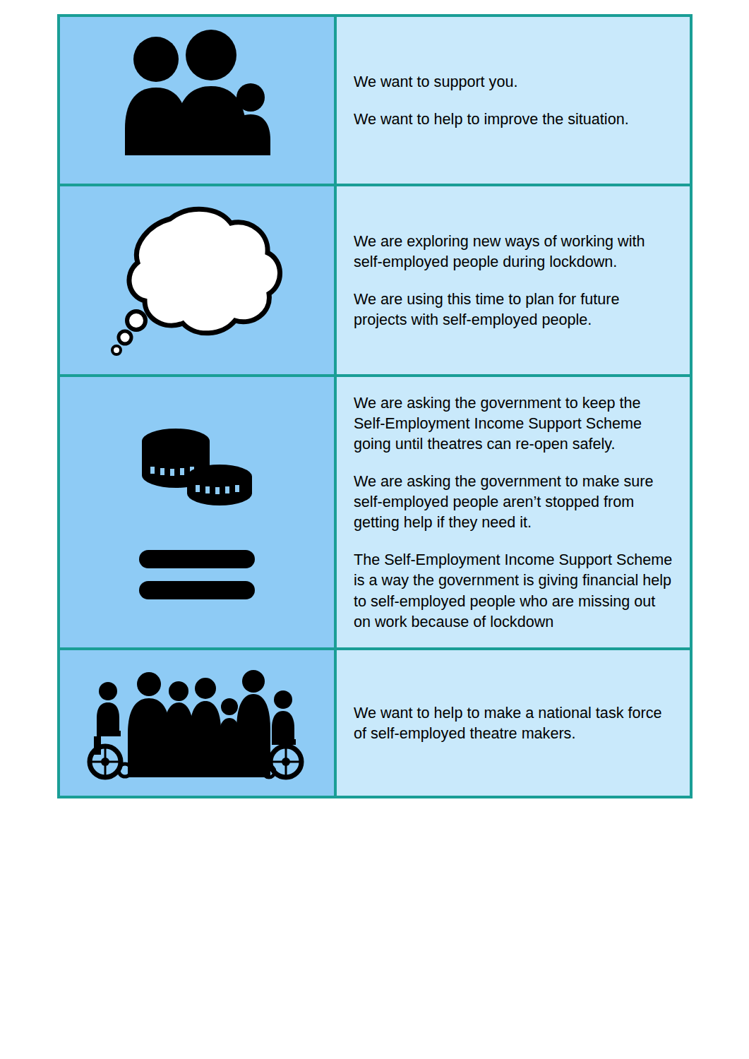We want to support you.
We want to help to improve the situation.
We are exploring new ways of working with self-employed people during lockdown.
We are using this time to plan for future projects with self-employed people.
We are asking the government to keep the Self-Employment Income Support Scheme going until theatres can re-open safely.
We are asking the government to make sure self-employed people aren’t stopped from getting help if they need it.
The Self-Employment Income Support Scheme is a way the government is giving financial help to self-employed people who are missing out on work because of lockdown
We want to help to make a national task force of self-employed theatre makers.